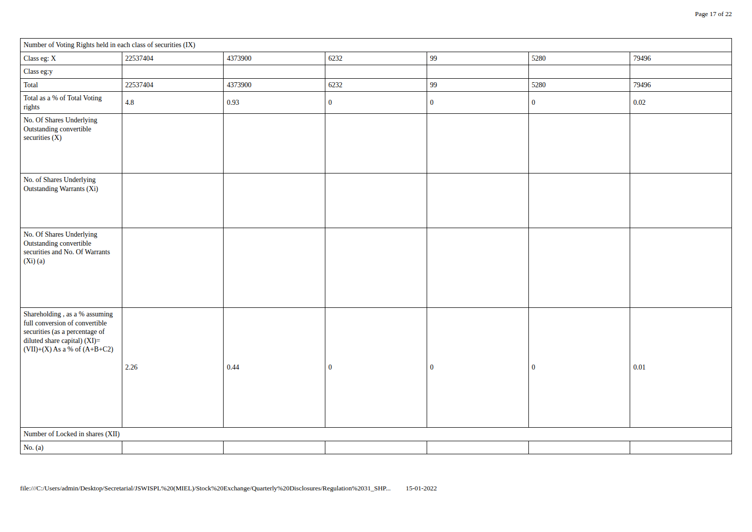Page 17 of 22
| Number of Voting Rights held in each class of securities (IX) |
| Class eg: X | 22537404 | 4373900 | 6232 | 99 | 5280 | 79496 |
| Class eg:y | | | | | | |
| Total | 22537404 | 4373900 | 6232 | 99 | 5280 | 79496 |
| Total as a % of Total Voting rights | 4.8 | 0.93 | 0 | 0 | 0 | 0.02 |
| No. Of Shares Underlying Outstanding convertible securities (X) | | | | | | |
| No. of Shares Underlying Outstanding Warrants (Xi) | | | | | | |
| No. Of Shares Underlying Outstanding convertible securities and No. Of Warrants (Xi) (a) | | | | | | |
| Shareholding , as a % assuming full conversion of convertible securities (as a percentage of diluted share capital) (XI)= (VII)+(X) As a % of (A+B+C2) | 2.26 | 0.44 | 0 | 0 | 0 | 0.01 |
| Number of Locked in shares (XII) |
| No. (a) | | | | | | |
file:///C:/Users/admin/Desktop/Secretarial/JSWISPL%20(MIEL)/Stock%20Exchange/Quarterly%20Disclosures/Regulation%2031_SHP...15-01-2022